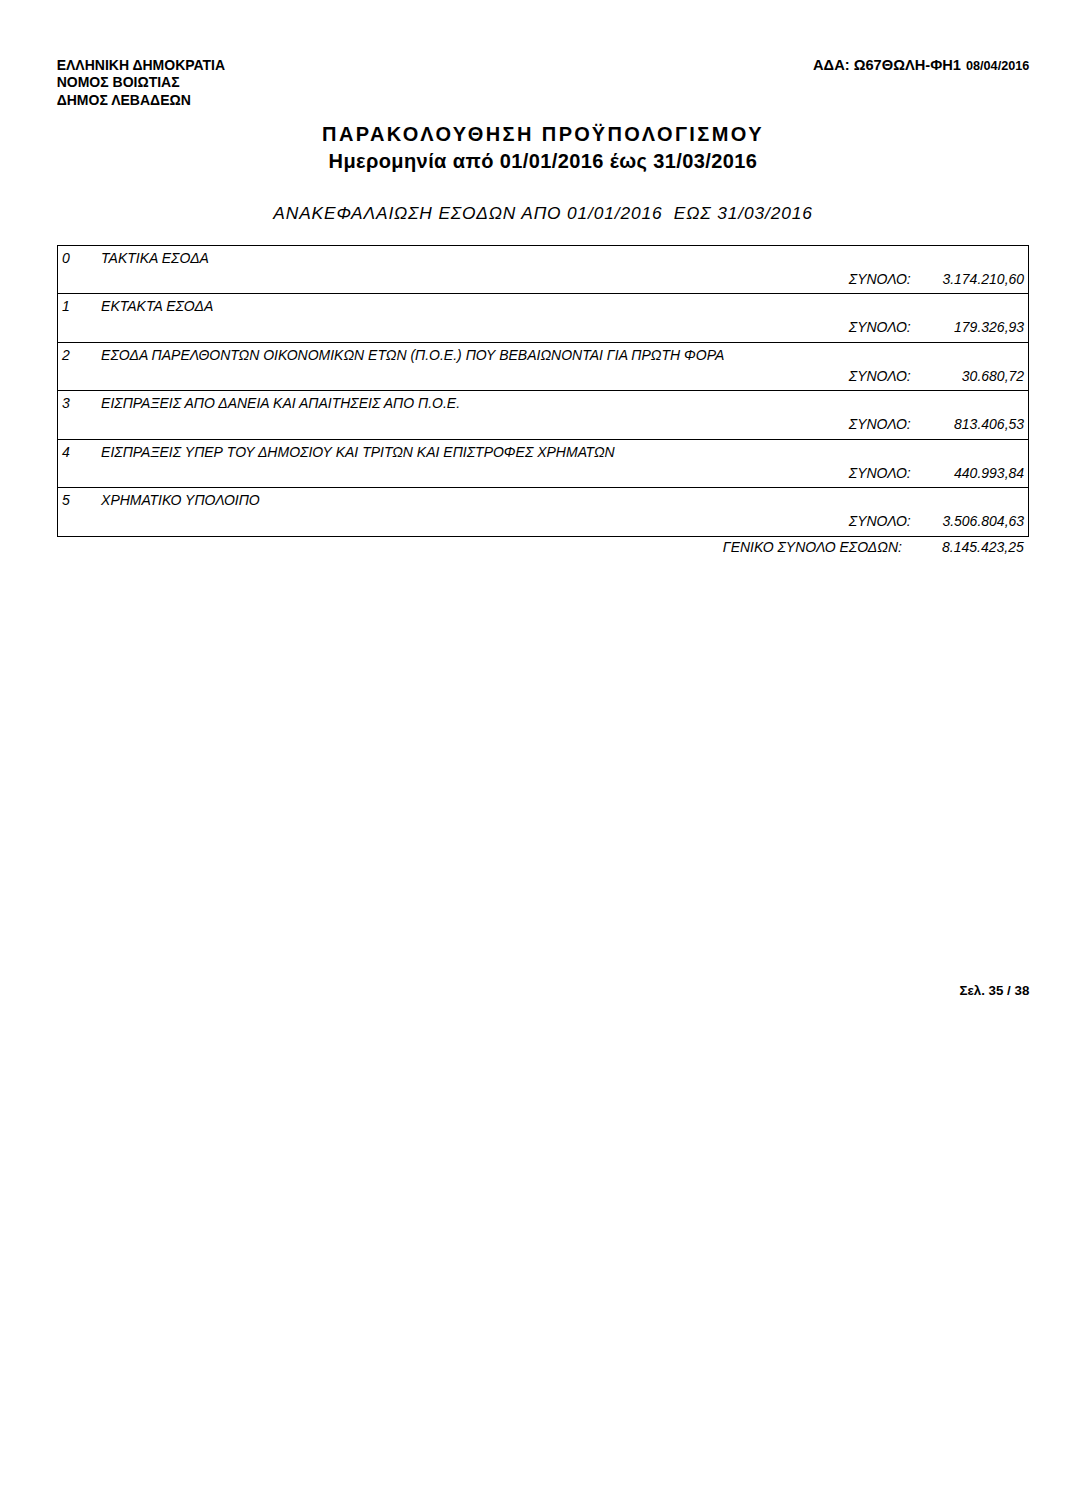ΕΛΛΗΝΙΚΗ ΔΗΜΟΚΡΑΤΙΑ
ΝΟΜΟΣ ΒΟΙΩΤΙΑΣ
ΔΗΜΟΣ ΛΕΒΑΔΕΩΝ
ΑΔΑ: Ω67ΘΩΛΗ-ΦΗ108/04/2016
ΠΑΡΑΚΟΛΟΥΘΗΣΗ ΠΡΟΫΠΟΛΟΓΙΣΜΟΥ Ημερομηνία από 01/01/2016 έως 31/03/2016
ΑΝΑΚΕΦΑΛΑΙΩΣΗ ΕΣΟΔΩΝ ΑΠΟ 01/01/2016 ΕΩΣ 31/03/2016
| 0 | ΤΑΚΤΙΚΑ ΕΣΟΔΑ | |
| | | ΣΥΝΟΛΟ: | 3.174.210,60 |
| 1 | ΕΚΤΑΚΤΑ ΕΣΟΔΑ | |
| | | ΣΥΝΟΛΟ: | 179.326,93 |
| 2 | ΕΣΟΔΑ ΠΑΡΕΛΘΟΝΤΩΝ ΟΙΚΟΝΟΜΙΚΩΝ ΕΤΩΝ (Π.Ο.Ε.) ΠΟΥ ΒΕΒΑΙΩΝΟΝΤΑΙ ΓΙΑ ΠΡΩΤΗ ΦΟΡΑ | |
| | | ΣΥΝΟΛΟ: | 30.680,72 |
| 3 | ΕΙΣΠΡΑΞΕΙΣ ΑΠΟ ΔΑΝΕΙΑ ΚΑΙ ΑΠΑΙΤΗΣΕΙΣ ΑΠΟ Π.Ο.Ε. | |
| | | ΣΥΝΟΛΟ: | 813.406,53 |
| 4 | ΕΙΣΠΡΑΞΕΙΣ ΥΠΕΡ ΤΟΥ ΔΗΜΟΣΙΟΥ ΚΑΙ ΤΡΙΤΩΝ ΚΑΙ ΕΠΙΣΤΡΟΦΕΣ ΧΡΗΜΑΤΩΝ | |
| | | ΣΥΝΟΛΟ: | 440.993,84 |
| 5 | ΧΡΗΜΑΤΙΚΟ ΥΠΟΛΟΙΠΟ | |
| | | ΣΥΝΟΛΟ: | 3.506.804,63 |
ΓΕΝΙΚΟ ΣΥΝΟΛΟ ΕΣΟΔΩΝ: 8.145.423,25
Σελ. 35 / 38